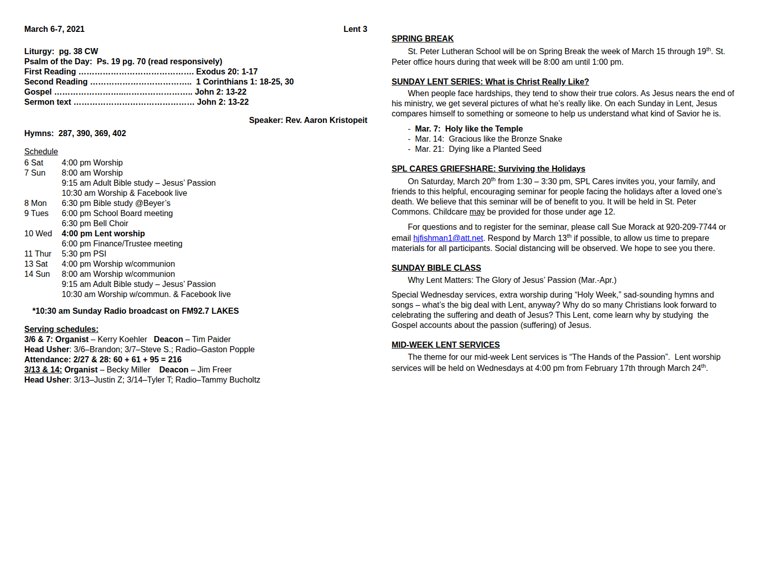March 6-7, 2021 Lent 3
Liturgy: pg. 38 CW
Psalm of the Day: Ps. 19 pg. 70 (read responsively)
First Reading ……………………………………. Exodus 20: 1-17
Second Reading ……………………………….. 1 Corinthians 1: 18-25, 30
Gospel ……………………..…………………….. John 2: 13-22
Sermon text ……………………………………… John 2: 13-22
Speaker: Rev. Aaron Kristopeit
Hymns: 287, 390, 369, 402
Schedule
| 6 Sat | 4:00 pm Worship |
| 7 Sun | 8:00 am Worship |
| | 9:15 am Adult Bible study – Jesus’ Passion |
| | 10:30 am Worship & Facebook live |
| 8 Mon | 6:30 pm Bible study @Beyer’s |
| 9 Tues | 6:00 pm School Board meeting |
| | 6:30 pm Bell Choir |
| 10 Wed | 4:00 pm Lent worship |
| | 6:00 pm Finance/Trustee meeting |
| 11 Thur | 5:30 pm PSI |
| 13 Sat | 4:00 pm Worship w/communion |
| 14 Sun | 8:00 am Worship w/communion |
| | 9:15 am Adult Bible study – Jesus’ Passion |
| | 10:30 am Worship w/commun. & Facebook live |
*10:30 am Sunday Radio broadcast on FM92.7 LAKES
Serving schedules:
3/6 & 7: Organist – Kerry Koehler Deacon – Tim Paider
Head Usher: 3/6–Brandon; 3/7–Steve S.; Radio–Gaston Popple
Attendance: 2/27 & 28: 60 + 61 + 95 = 216
3/13 & 14: Organist – Becky Miller Deacon – Jim Freer
Head Usher: 3/13–Justin Z; 3/14–Tyler T; Radio–Tammy Bucholtz
SPRING BREAK
St. Peter Lutheran School will be on Spring Break the week of March 15 through 19th. St. Peter office hours during that week will be 8:00 am until 1:00 pm.
SUNDAY LENT SERIES: What is Christ Really Like?
When people face hardships, they tend to show their true colors. As Jesus nears the end of his ministry, we get several pictures of what he’s really like. On each Sunday in Lent, Jesus compares himself to something or someone to help us understand what kind of Savior he is.
Mar. 7: Holy like the Temple
Mar. 14: Gracious like the Bronze Snake
Mar. 21: Dying like a Planted Seed
SPL CARES GRIEFSHARE: Surviving the Holidays
On Saturday, March 20th from 1:30 – 3:30 pm, SPL Cares invites you, your family, and friends to this helpful, encouraging seminar for people facing the holidays after a loved one’s death. We believe that this seminar will be of benefit to you. It will be held in St. Peter Commons. Childcare may be provided for those under age 12.
For questions and to register for the seminar, please call Sue Morack at 920-209-7744 or email hjfishman1@att.net. Respond by March 13th if possible, to allow us time to prepare materials for all participants. Social distancing will be observed. We hope to see you there.
SUNDAY BIBLE CLASS
Why Lent Matters: The Glory of Jesus’ Passion (Mar.-Apr.)
Special Wednesday services, extra worship during “Holy Week,” sad-sounding hymns and songs – what’s the big deal with Lent, anyway? Why do so many Christians look forward to celebrating the suffering and death of Jesus? This Lent, come learn why by studying the Gospel accounts about the passion (suffering) of Jesus.
MID-WEEK LENT SERVICES
The theme for our mid-week Lent services is “The Hands of the Passion”. Lent worship services will be held on Wednesdays at 4:00 pm from February 17th through March 24th.